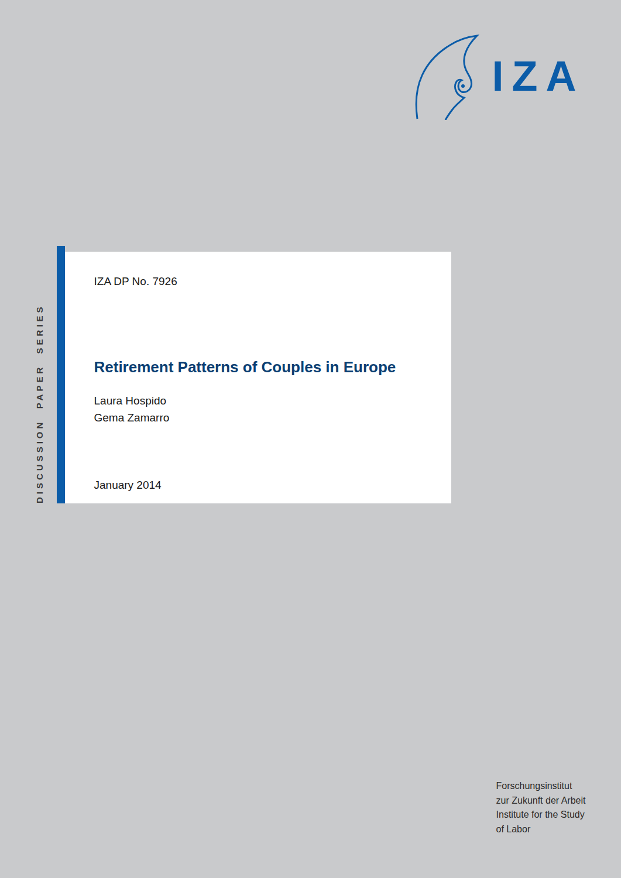IZA
DISCUSSION PAPER SERIES
IZA DP No. 7926
Retirement Patterns of Couples in Europe
Laura Hospido
Gema Zamarro
January 2014
Forschungsinstitut
zur Zukunft der Arbeit
Institute for the Study
of Labor